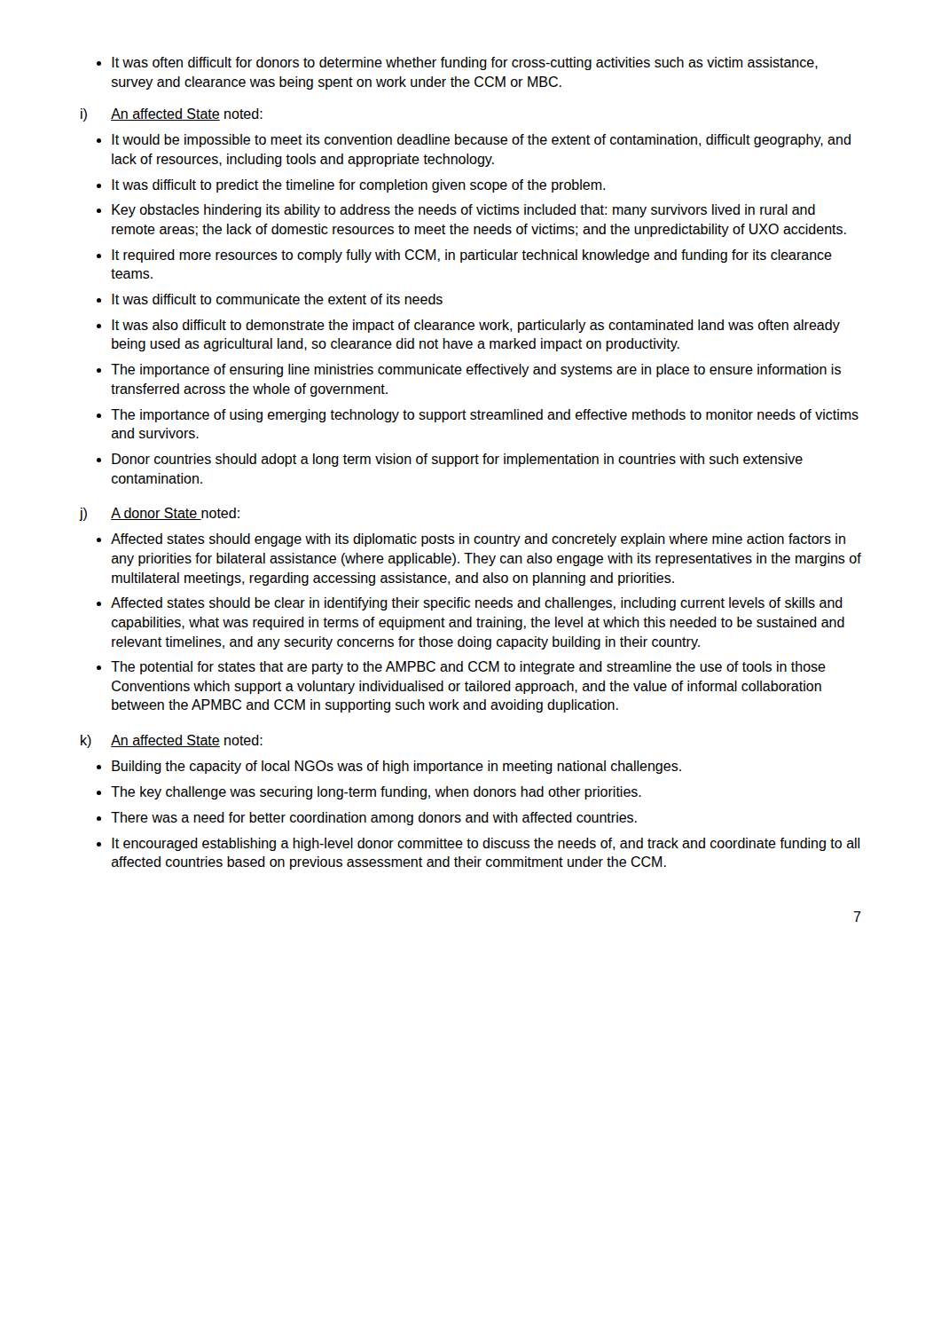It was often difficult for donors to determine whether funding for cross-cutting activities such as victim assistance, survey and clearance was being spent on work under the CCM or MBC.
i) An affected State noted:
It would be impossible to meet its convention deadline because of the extent of contamination, difficult geography, and lack of resources, including tools and appropriate technology.
It was difficult to predict the timeline for completion given scope of the problem.
Key obstacles hindering its ability to address the needs of victims included that: many survivors lived in rural and remote areas; the lack of domestic resources to meet the needs of victims; and the unpredictability of UXO accidents.
It required more resources to comply fully with CCM, in particular technical knowledge and funding for its clearance teams.
It was difficult to communicate the extent of its needs
It was also difficult to demonstrate the impact of clearance work, particularly as contaminated land was often already being used as agricultural land, so clearance did not have a marked impact on productivity.
The importance of ensuring line ministries communicate effectively and systems are in place to ensure information is transferred across the whole of government.
The importance of using emerging technology to support streamlined and effective methods to monitor needs of victims and survivors.
Donor countries should adopt a long term vision of support for implementation in countries with such extensive contamination.
j) A donor State noted:
Affected states should engage with its diplomatic posts in country and concretely explain where mine action factors in any priorities for bilateral assistance (where applicable). They can also engage with its representatives in the margins of multilateral meetings, regarding accessing assistance, and also on planning and priorities.
Affected states should be clear in identifying their specific needs and challenges, including current levels of skills and capabilities, what was required in terms of equipment and training, the level at which this needed to be sustained and relevant timelines, and any security concerns for those doing capacity building in their country.
The potential for states that are party to the AMPBC and CCM to integrate and streamline the use of tools in those Conventions which support a voluntary individualised or tailored approach, and the value of informal collaboration between the APMBC and CCM in supporting such work and avoiding duplication.
k) An affected State noted:
Building the capacity of local NGOs was of high importance in meeting national challenges.
The key challenge was securing long-term funding, when donors had other priorities.
There was a need for better coordination among donors and with affected countries.
It encouraged establishing a high-level donor committee to discuss the needs of, and track and coordinate funding to all affected countries based on previous assessment and their commitment under the CCM.
7